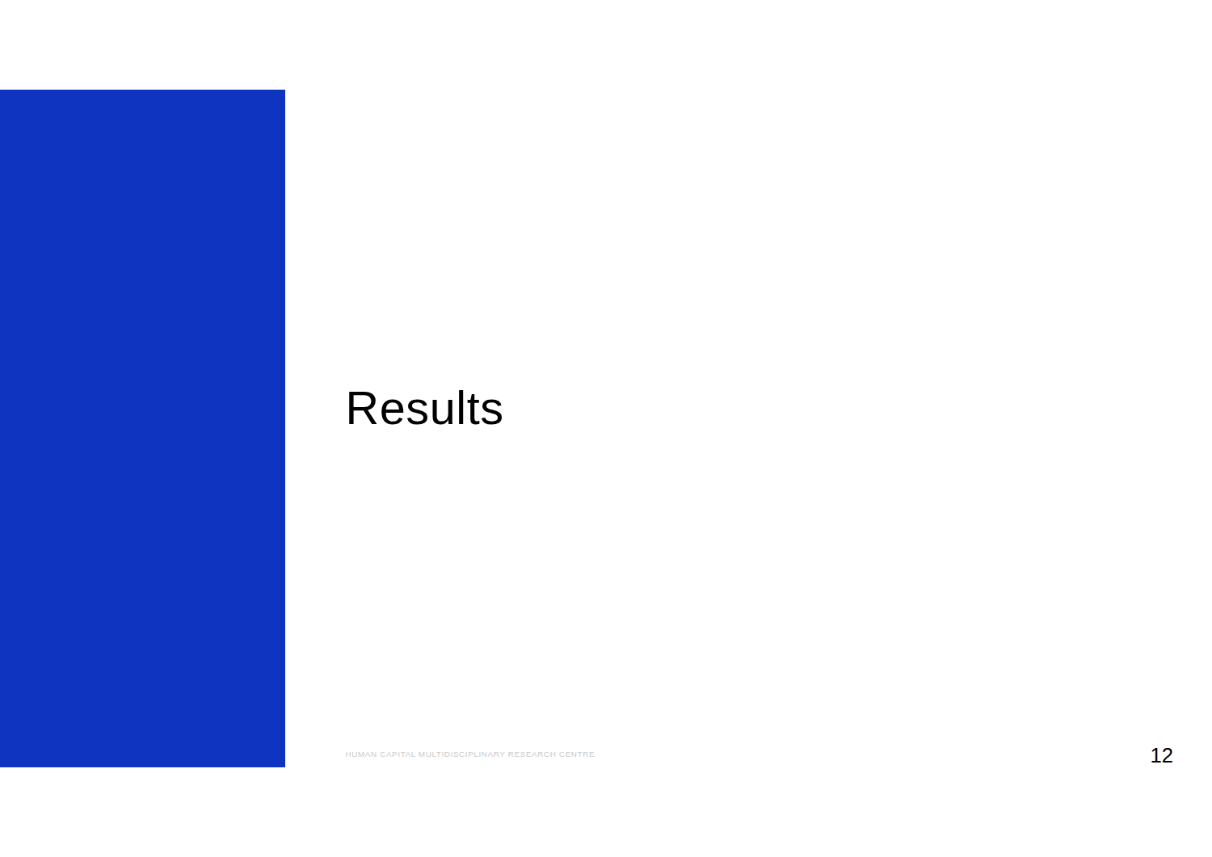Results
Human Capital Multidisciplinary Research Centre
12